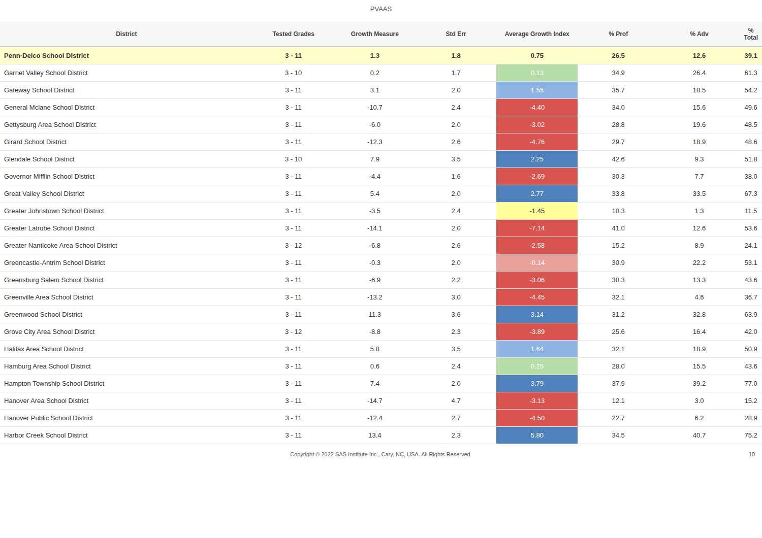PVAAS
| District | Tested Grades | Growth Measure | Std Err | Average Growth Index | % Prof | % Adv | % Total |
| --- | --- | --- | --- | --- | --- | --- | --- |
| Penn-Delco School District | 3 - 11 | 1.3 | 1.8 | 0.75 | 26.5 | 12.6 | 39.1 |
| Garnet Valley School District | 3 - 10 | 0.2 | 1.7 | 0.13 | 34.9 | 26.4 | 61.3 |
| Gateway School District | 3 - 11 | 3.1 | 2.0 | 1.55 | 35.7 | 18.5 | 54.2 |
| General Mclane School District | 3 - 11 | -10.7 | 2.4 | -4.40 | 34.0 | 15.6 | 49.6 |
| Gettysburg Area School District | 3 - 11 | -6.0 | 2.0 | -3.02 | 28.8 | 19.6 | 48.5 |
| Girard School District | 3 - 11 | -12.3 | 2.6 | -4.76 | 29.7 | 18.9 | 48.6 |
| Glendale School District | 3 - 10 | 7.9 | 3.5 | 2.25 | 42.6 | 9.3 | 51.8 |
| Governor Mifflin School District | 3 - 11 | -4.4 | 1.6 | -2.69 | 30.3 | 7.7 | 38.0 |
| Great Valley School District | 3 - 11 | 5.4 | 2.0 | 2.77 | 33.8 | 33.5 | 67.3 |
| Greater Johnstown School District | 3 - 11 | -3.5 | 2.4 | -1.45 | 10.3 | 1.3 | 11.5 |
| Greater Latrobe School District | 3 - 11 | -14.1 | 2.0 | -7.14 | 41.0 | 12.6 | 53.6 |
| Greater Nanticoke Area School District | 3 - 12 | -6.8 | 2.6 | -2.58 | 15.2 | 8.9 | 24.1 |
| Greencastle-Antrim School District | 3 - 11 | -0.3 | 2.0 | -0.14 | 30.9 | 22.2 | 53.1 |
| Greensburg Salem School District | 3 - 11 | -6.9 | 2.2 | -3.06 | 30.3 | 13.3 | 43.6 |
| Greenville Area School District | 3 - 11 | -13.2 | 3.0 | -4.45 | 32.1 | 4.6 | 36.7 |
| Greenwood School District | 3 - 11 | 11.3 | 3.6 | 3.14 | 31.2 | 32.8 | 63.9 |
| Grove City Area School District | 3 - 12 | -8.8 | 2.3 | -3.89 | 25.6 | 16.4 | 42.0 |
| Halifax Area School District | 3 - 11 | 5.8 | 3.5 | 1.64 | 32.1 | 18.9 | 50.9 |
| Hamburg Area School District | 3 - 11 | 0.6 | 2.4 | 0.25 | 28.0 | 15.5 | 43.6 |
| Hampton Township School District | 3 - 11 | 7.4 | 2.0 | 3.79 | 37.9 | 39.2 | 77.0 |
| Hanover Area School District | 3 - 11 | -14.7 | 4.7 | -3.13 | 12.1 | 3.0 | 15.2 |
| Hanover Public School District | 3 - 11 | -12.4 | 2.7 | -4.50 | 22.7 | 6.2 | 28.9 |
| Harbor Creek School District | 3 - 11 | 13.4 | 2.3 | 5.80 | 34.5 | 40.7 | 75.2 |
Copyright © 2022 SAS Institute Inc., Cary, NC, USA. All Rights Reserved. 10